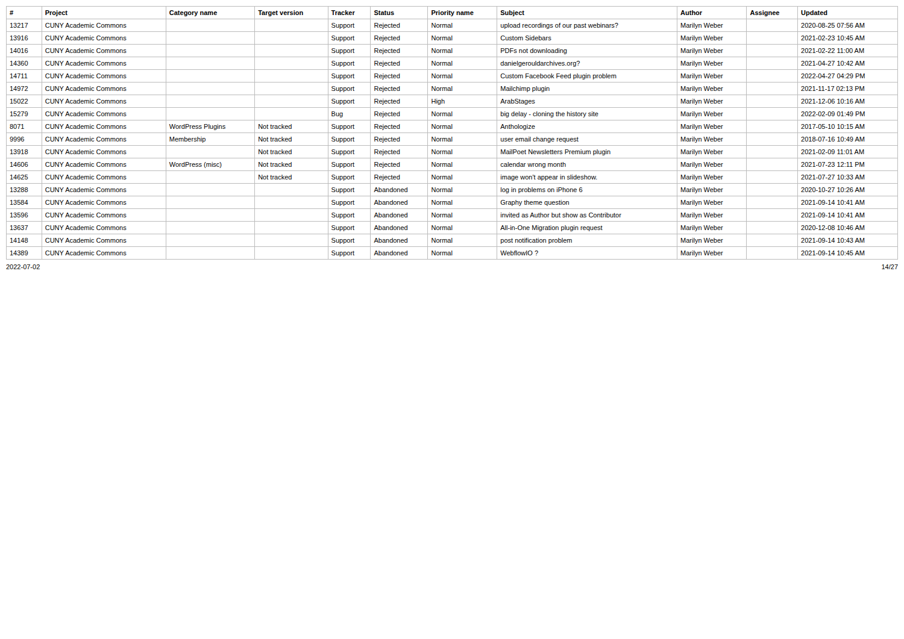| # | Project | Category name | Target version | Tracker | Status | Priority name | Subject | Author | Assignee | Updated |
| --- | --- | --- | --- | --- | --- | --- | --- | --- | --- | --- |
| 13217 | CUNY Academic Commons | | | Support | Rejected | Normal | upload recordings of our past webinars? | Marilyn Weber | | 2020-08-25 07:56 AM |
| 13916 | CUNY Academic Commons | | | Support | Rejected | Normal | Custom Sidebars | Marilyn Weber | | 2021-02-23 10:45 AM |
| 14016 | CUNY Academic Commons | | | Support | Rejected | Normal | PDFs not downloading | Marilyn Weber | | 2021-02-22 11:00 AM |
| 14360 | CUNY Academic Commons | | | Support | Rejected | Normal | danielgerouldarchives.org? | Marilyn Weber | | 2021-04-27 10:42 AM |
| 14711 | CUNY Academic Commons | | | Support | Rejected | Normal | Custom Facebook Feed plugin problem | Marilyn Weber | | 2022-04-27 04:29 PM |
| 14972 | CUNY Academic Commons | | | Support | Rejected | Normal | Mailchimp plugin | Marilyn Weber | | 2021-11-17 02:13 PM |
| 15022 | CUNY Academic Commons | | | Support | Rejected | High | ArabStages | Marilyn Weber | | 2021-12-06 10:16 AM |
| 15279 | CUNY Academic Commons | | | Bug | Rejected | Normal | big delay - cloning the history site | Marilyn Weber | | 2022-02-09 01:49 PM |
| 8071 | CUNY Academic Commons | WordPress Plugins | Not tracked | Support | Rejected | Normal | Anthologize | Marilyn Weber | | 2017-05-10 10:15 AM |
| 9996 | CUNY Academic Commons | Membership | Not tracked | Support | Rejected | Normal | user email change request | Marilyn Weber | | 2018-07-16 10:49 AM |
| 13918 | CUNY Academic Commons | | Not tracked | Support | Rejected | Normal | MailPoet Newsletters Premium plugin | Marilyn Weber | | 2021-02-09 11:01 AM |
| 14606 | CUNY Academic Commons | WordPress (misc) | Not tracked | Support | Rejected | Normal | calendar wrong month | Marilyn Weber | | 2021-07-23 12:11 PM |
| 14625 | CUNY Academic Commons | | Not tracked | Support | Rejected | Normal | image won't appear in slideshow. | Marilyn Weber | | 2021-07-27 10:33 AM |
| 13288 | CUNY Academic Commons | | | Support | Abandoned | Normal | log in problems on iPhone 6 | Marilyn Weber | | 2020-10-27 10:26 AM |
| 13584 | CUNY Academic Commons | | | Support | Abandoned | Normal | Graphy theme question | Marilyn Weber | | 2021-09-14 10:41 AM |
| 13596 | CUNY Academic Commons | | | Support | Abandoned | Normal | invited as Author but show as Contributor | Marilyn Weber | | 2021-09-14 10:41 AM |
| 13637 | CUNY Academic Commons | | | Support | Abandoned | Normal | All-in-One Migration plugin request | Marilyn Weber | | 2020-12-08 10:46 AM |
| 14148 | CUNY Academic Commons | | | Support | Abandoned | Normal | post notification problem | Marilyn Weber | | 2021-09-14 10:43 AM |
| 14389 | CUNY Academic Commons | | | Support | Abandoned | Normal | WebflowIO ? | Marilyn Weber | | 2021-09-14 10:45 AM |
2022-07-02 14/27